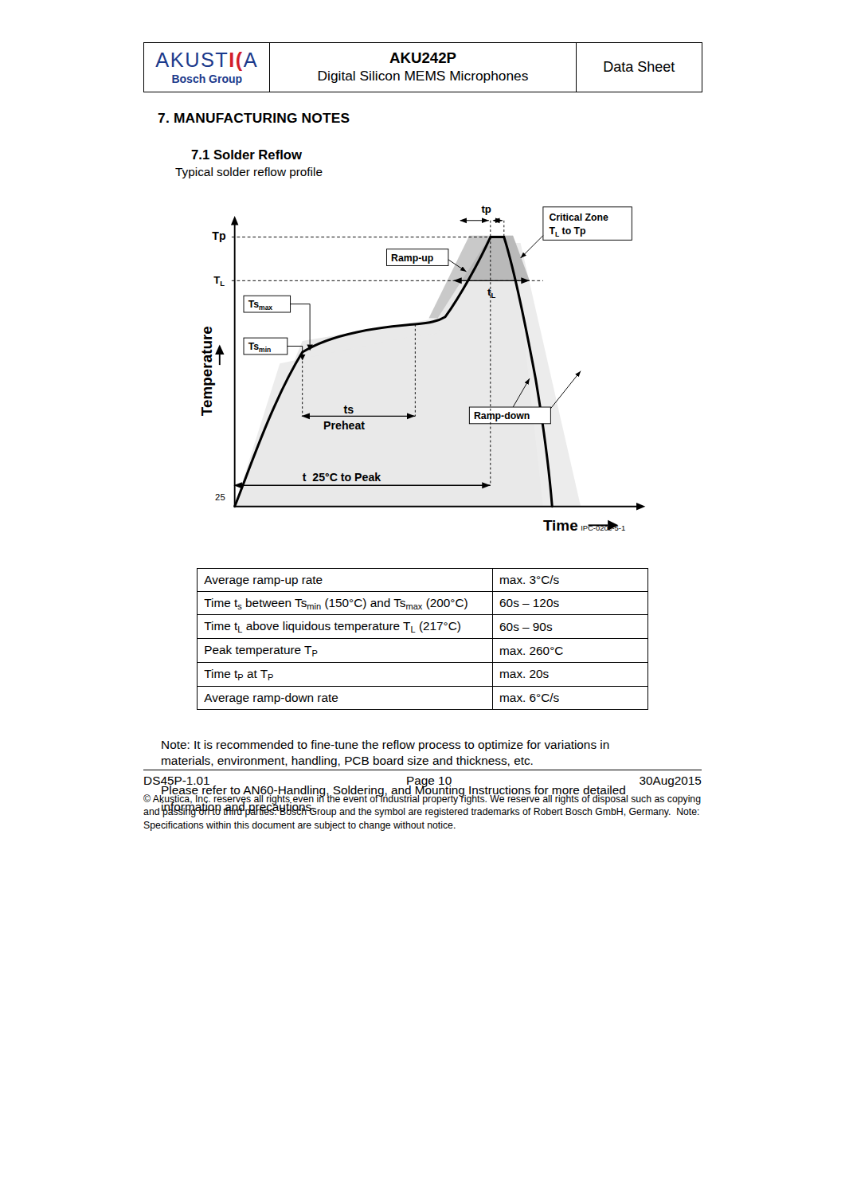AKUSTI(A
Bosch Group
AKU242P
Digital Silicon MEMS Microphones
Data Sheet
7. MANUFACTURING NOTES
7.1 Solder Reflow
Typical solder reflow profile
Temperature Time Tp TL Tsmax Tsmin ts Preheat Ramp-up tp Critical Zone TL to Tp tL Ramp-down 25 t 25°C to Peak IPC-020c-5-1
| Average ramp-up rate | max. 3°C/s |
| Time t s between Ts min (150°C) and Ts max (200°C) | 60s – 120s |
| Time t L above liquidous temperature T L (217°C) | 60s – 90s |
| Peak temperature T P | max. 260°C |
| Time t P at T P | max. 20s |
| Average ramp-down rate | max. 6°C/s |
Note: It is recommended to fine-tune the reflow process to optimize for variations in materials, environment, handling, PCB board size and thickness, etc.
Please refer to AN60-Handling, Soldering, and Mounting Instructions for more detailed information and precautions.
DS45P-1.01 Page 10 30Aug2015
© Akustica, Inc. reserves all rights even in the event of industrial property rights. We reserve all rights of disposal such as copying and passing on to third parties. Bosch Group and the symbol are registered trademarks of Robert Bosch GmbH, Germany. Note: Specifications within this document are subject to change without notice.